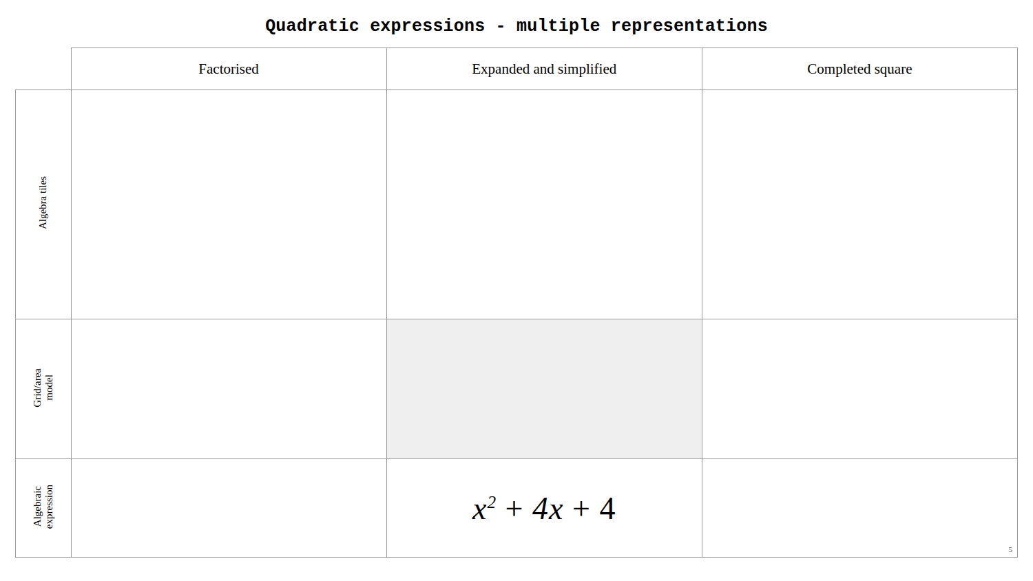Quadratic expressions - multiple representations
| | Factorised | Expanded and simplified | Completed square |
| --- | --- | --- | --- |
| Algebra tiles | | | |
| Grid/area model | | | |
| Algebraic expression | | x 2 + 4x + 4 | |
5